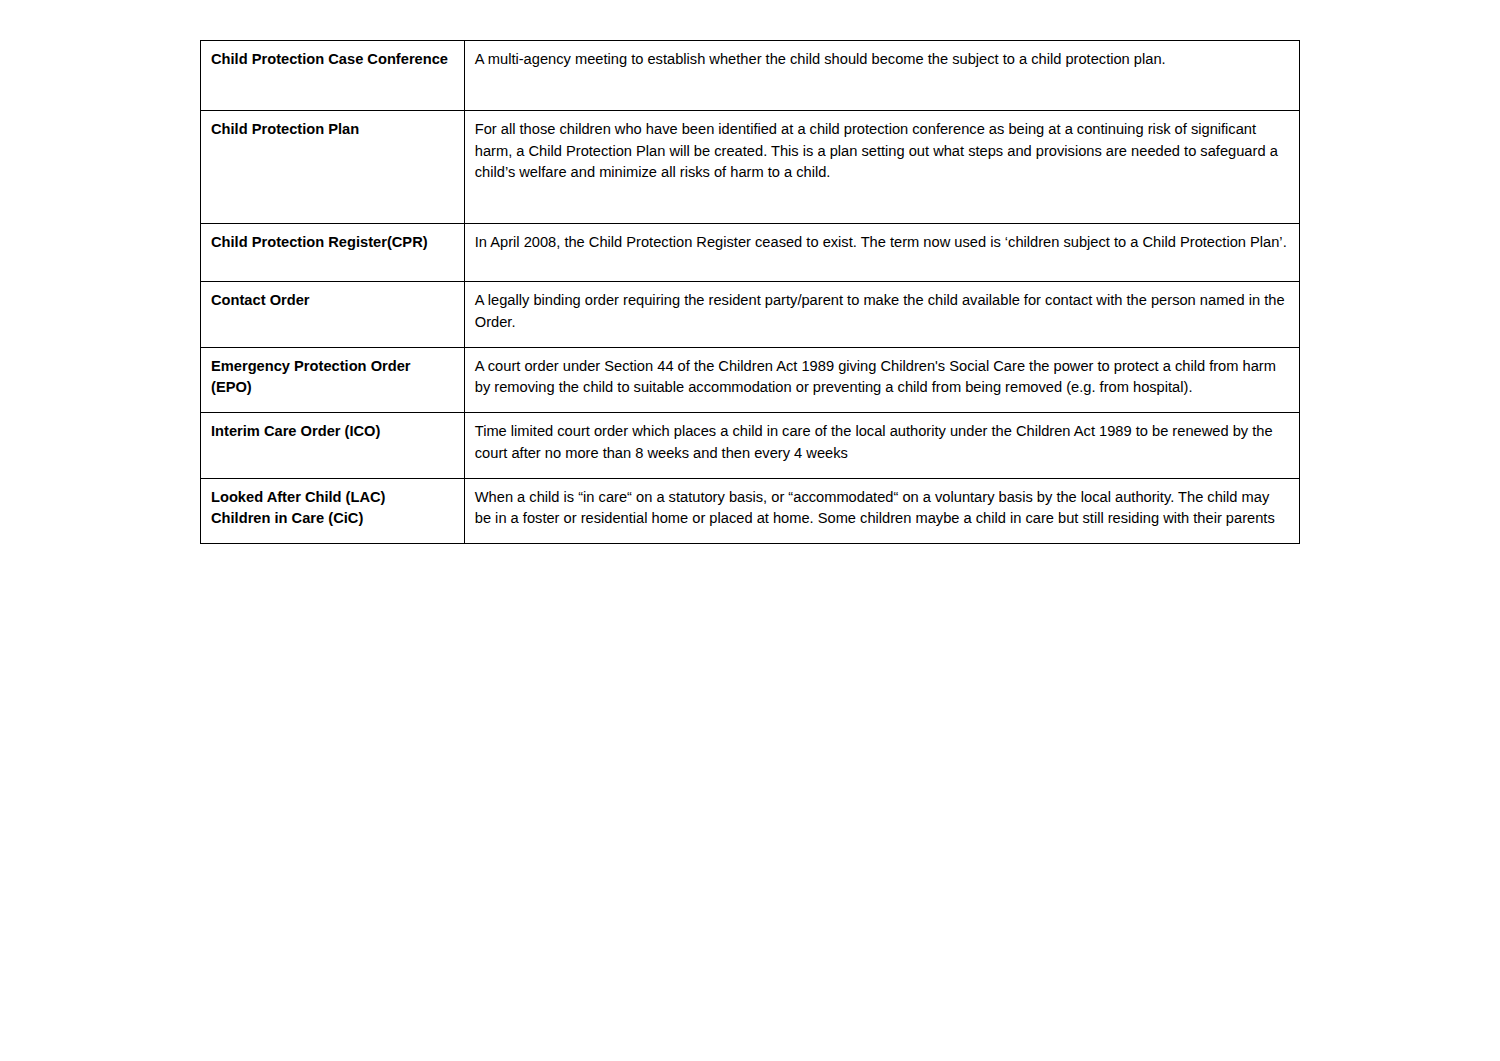| Child Protection Case Conference | A multi-agency meeting to establish whether the child should become the subject to a child protection plan. |
| Child Protection Plan | For all those children who have been identified at a child protection conference as being at a continuing risk of significant harm, a Child Protection Plan will be created. This is a plan setting out what steps and provisions are needed to safeguard a child’s welfare and minimize all risks of harm to a child. |
| Child Protection Register(CPR) | In April 2008, the Child Protection Register ceased to exist. The term now used is ‘children subject to a Child Protection Plan’. |
| Contact Order | A legally binding order requiring the resident party/parent to make the child available for contact with the person named in the Order. |
| Emergency Protection Order (EPO) | A court order under Section 44 of the Children Act 1989 giving Children's Social Care the power to protect a child from harm by removing the child to suitable accommodation or preventing a child from being removed (e.g. from hospital). |
| Interim Care Order (ICO) | Time limited court order which places a child in care of the local authority under the Children Act 1989 to be renewed by the court after no more than 8 weeks and then every 4 weeks |
| Looked After Child (LAC) Children in Care (CiC) | When a child is “in care“ on a statutory basis, or “accommodated“ on a voluntary basis by the local authority. The child may be in a foster or residential home or placed at home. Some children maybe a child in care but still residing with their parents |